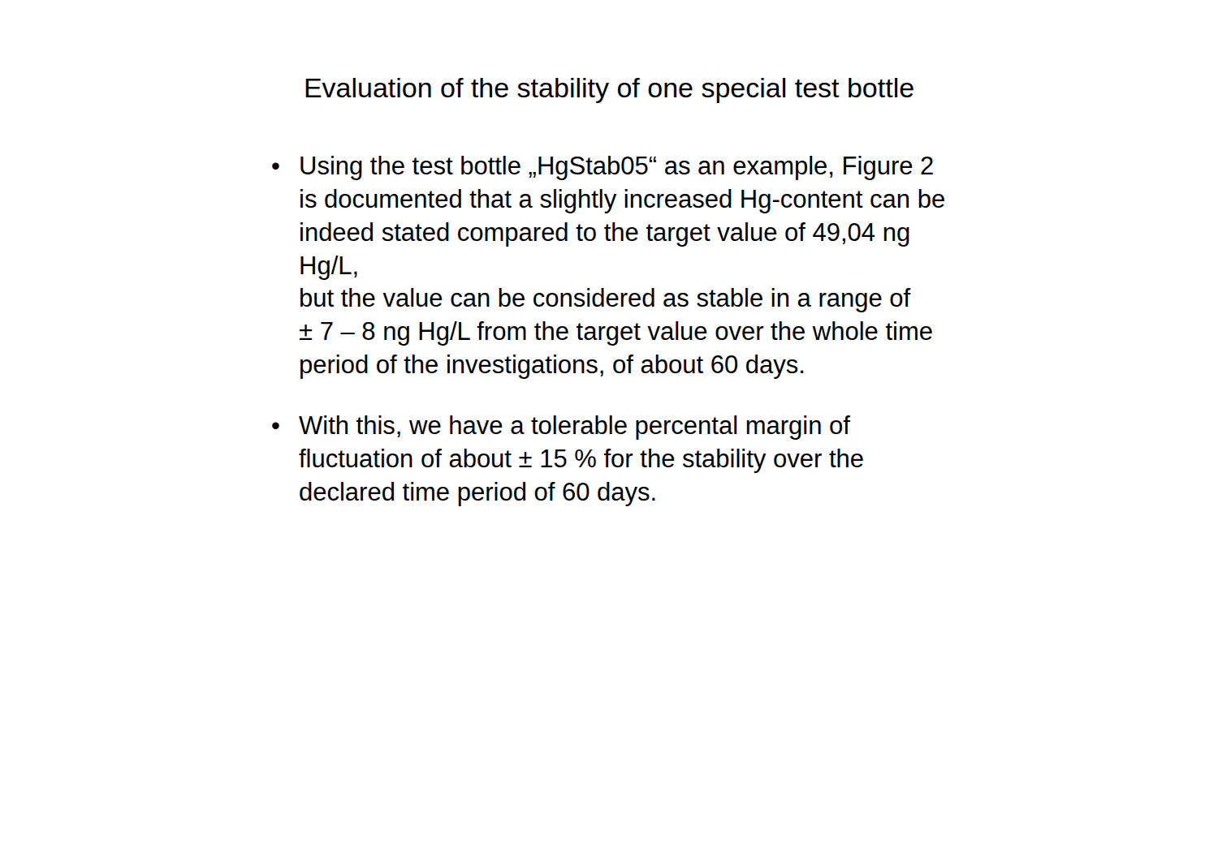Evaluation of the stability of one special test bottle
Using the test bottle „HgStab05“ as an example, Figure 2 is documented that a slightly increased Hg-content can be indeed stated compared to the target value of 49,04 ng Hg/L,
but the value can be considered as stable in a range of ± 7 – 8 ng Hg/L from the target value over the whole time period of the investigations, of about 60 days.
With this, we have a tolerable percental margin of fluctuation of about ± 15 % for the stability over the declared time period of 60 days.